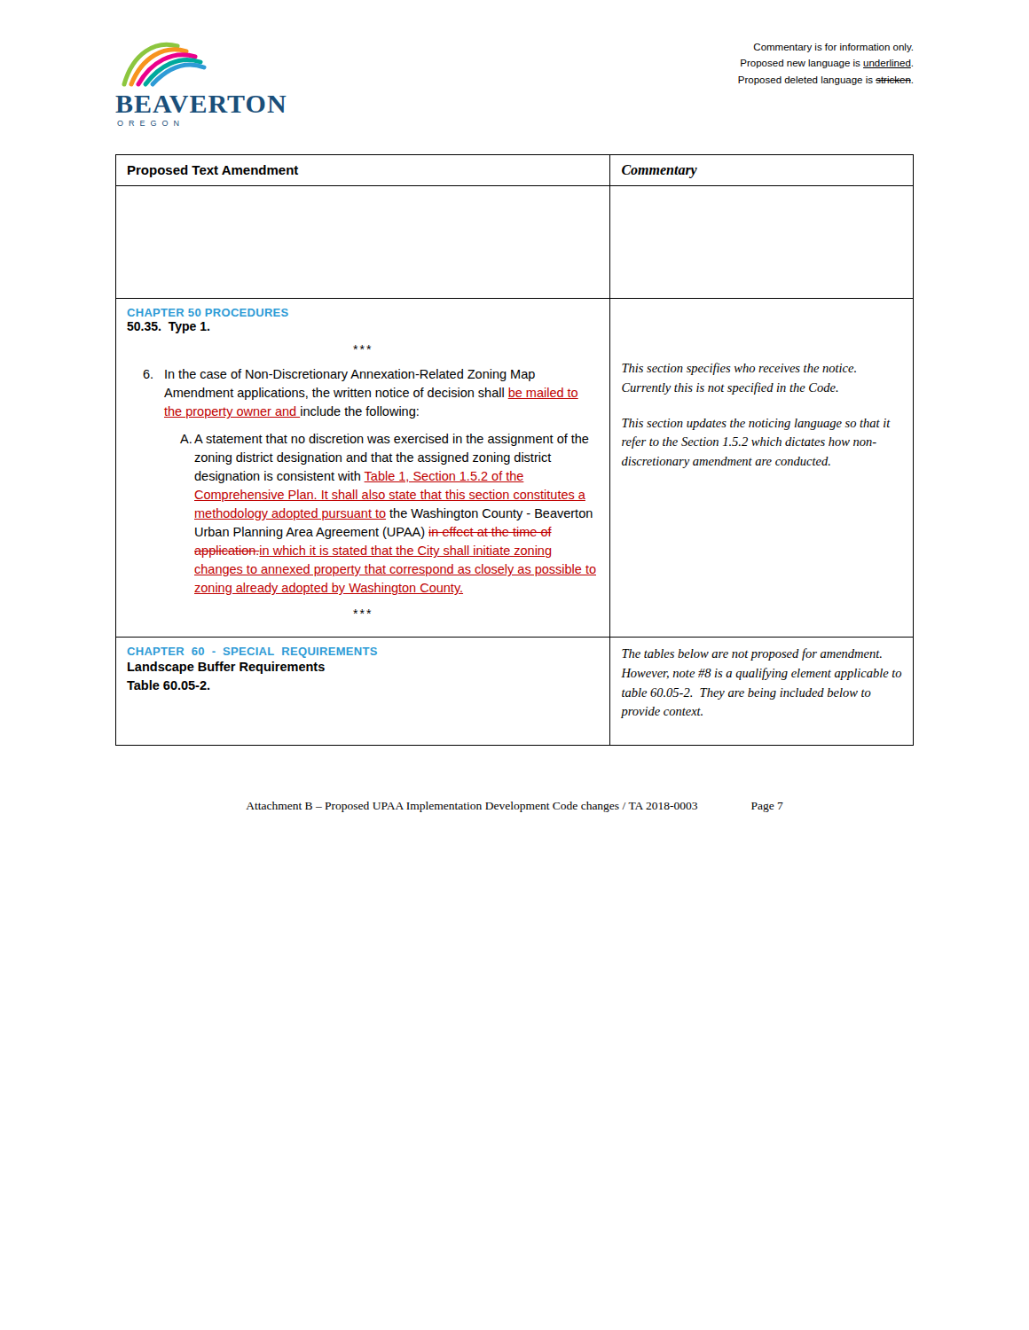BEAVERTON
OREGON
Commentary is for information only.
Proposed new language is underlined.
Proposed deleted language is stricken.
| Proposed Text Amendment | Commentary |
| --- | --- |
| CHAPTER 50 PROCEDURES 50.35. Type 1. *** 6. In the case of Non-Discretionary Annexation-Related Zoning Map Amendment applications, the written notice of decision shall be mailed to the property owner and include the following: A. A statement that no discretion was exercised in the assignment of the zoning district designation and that the assigned zoning district designation is consistent with Table 1, Section 1.5.2 of the Comprehensive Plan. It shall also state that this section constitutes a methodology adopted pursuant to the Washington County - Beaverton Urban Planning Area Agreement (UPAA) in effect at the time of application. in which it is stated that the City shall initiate zoning changes to annexed property that correspond as closely as possible to zoning already adopted by Washington County. *** | This section specifies who receives the notice. Currently this is not specified in the Code. This section updates the noticing language so that it refer to the Section 1.5.2 which dictates how non-discretionary amendment are conducted. |
| CHAPTER 60 - SPECIAL REQUIREMENTS Landscape Buffer Requirements Table 60.05-2. | The tables below are not proposed for amendment. However, note #8 is a qualifying element applicable to table 60.05-2. They are being included below to provide context. |
Attachment B – Proposed UPAA Implementation Development Code changes / TA 2018-0003 Page 7